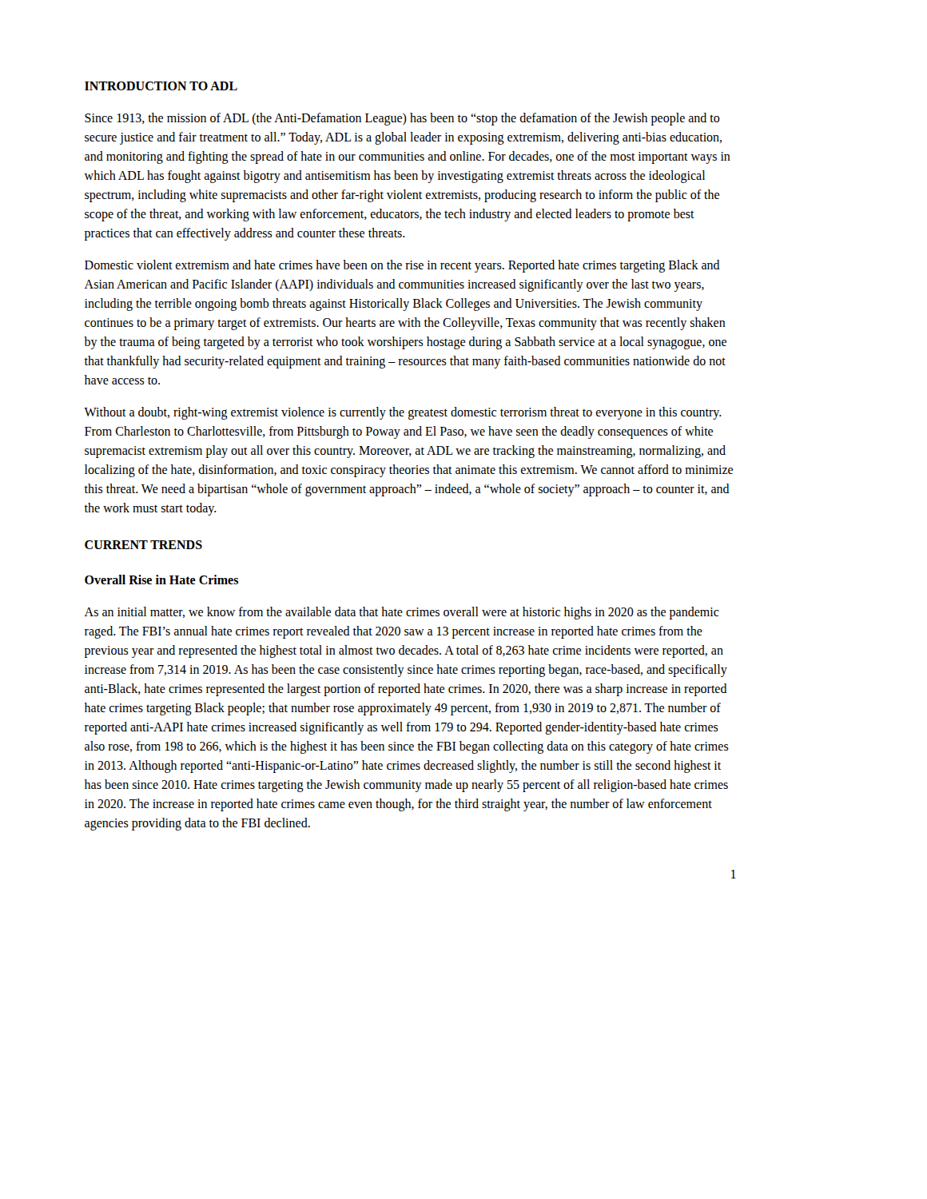Introduction to ADL
Since 1913, the mission of ADL (the Anti-Defamation League) has been to “stop the defamation of the Jewish people and to secure justice and fair treatment to all.” Today, ADL is a global leader in exposing extremism, delivering anti-bias education, and monitoring and fighting the spread of hate in our communities and online. For decades, one of the most important ways in which ADL has fought against bigotry and antisemitism has been by investigating extremist threats across the ideological spectrum, including white supremacists and other far-right violent extremists, producing research to inform the public of the scope of the threat, and working with law enforcement, educators, the tech industry and elected leaders to promote best practices that can effectively address and counter these threats.
Domestic violent extremism and hate crimes have been on the rise in recent years. Reported hate crimes targeting Black and Asian American and Pacific Islander (AAPI) individuals and communities increased significantly over the last two years, including the terrible ongoing bomb threats against Historically Black Colleges and Universities. The Jewish community continues to be a primary target of extremists. Our hearts are with the Colleyville, Texas community that was recently shaken by the trauma of being targeted by a terrorist who took worshipers hostage during a Sabbath service at a local synagogue, one that thankfully had security-related equipment and training – resources that many faith-based communities nationwide do not have access to.
Without a doubt, right-wing extremist violence is currently the greatest domestic terrorism threat to everyone in this country. From Charleston to Charlottesville, from Pittsburgh to Poway and El Paso, we have seen the deadly consequences of white supremacist extremism play out all over this country. Moreover, at ADL we are tracking the mainstreaming, normalizing, and localizing of the hate, disinformation, and toxic conspiracy theories that animate this extremism. We cannot afford to minimize this threat. We need a bipartisan “whole of government approach” – indeed, a “whole of society” approach – to counter it, and the work must start today.
Current Trends
Overall Rise in Hate Crimes
As an initial matter, we know from the available data that hate crimes overall were at historic highs in 2020 as the pandemic raged. The FBI’s annual hate crimes report revealed that 2020 saw a 13 percent increase in reported hate crimes from the previous year and represented the highest total in almost two decades. A total of 8,263 hate crime incidents were reported, an increase from 7,314 in 2019. As has been the case consistently since hate crimes reporting began, race-based, and specifically anti-Black, hate crimes represented the largest portion of reported hate crimes. In 2020, there was a sharp increase in reported hate crimes targeting Black people; that number rose approximately 49 percent, from 1,930 in 2019 to 2,871. The number of reported anti-AAPI hate crimes increased significantly as well from 179 to 294. Reported gender-identity-based hate crimes also rose, from 198 to 266, which is the highest it has been since the FBI began collecting data on this category of hate crimes in 2013. Although reported “anti-Hispanic-or-Latino” hate crimes decreased slightly, the number is still the second highest it has been since 2010. Hate crimes targeting the Jewish community made up nearly 55 percent of all religion-based hate crimes in 2020. The increase in reported hate crimes came even though, for the third straight year, the number of law enforcement agencies providing data to the FBI declined.
1